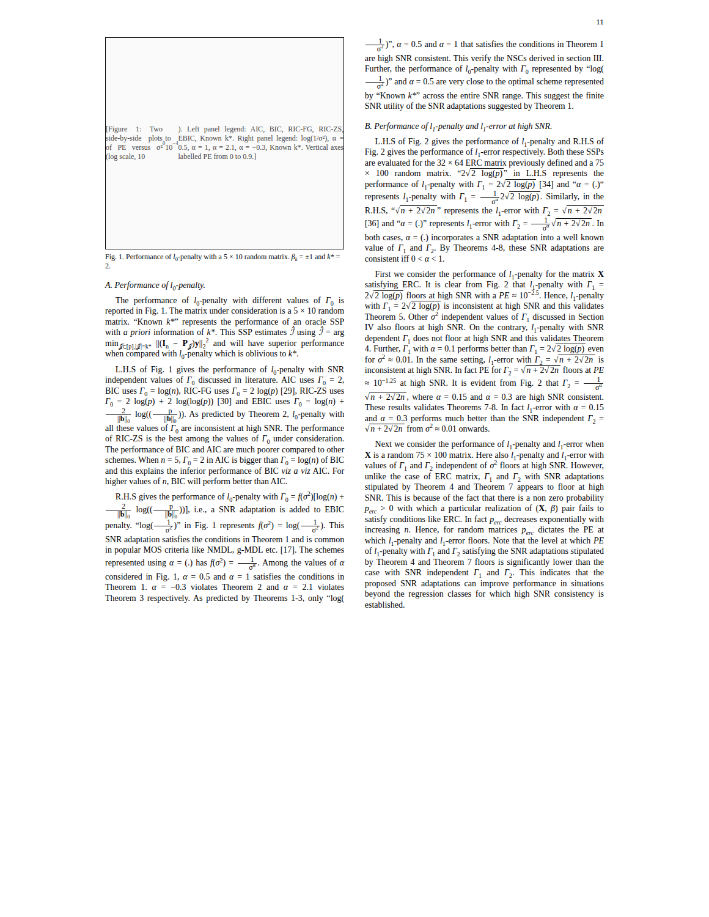11
[Figure 1: Two side-by-side plots of PE versus σ² (log scale, 100 to 10−4). Left panel legend: AIC, BIC, RIC-FG, RIC-ZS, EBIC, Known k*. Right panel legend: log(1/σ²), α = 0.5, α = 1, α = 2.1, α = −0.3, Known k*. Vertical axes labelled PE from 0 to 0.9.]
Fig. 1. Performance of l0-penalty with a 5 × 10 random matrix. βk = ±1 and k* = 2.
A. Performance of l0-penalty.
The performance of l0-penalty with different values of Γ0 is reported in Fig. 1. The matrix under consideration is a 5 × 10 random matrix. “Known k*” represents the performance of an oracle SSP with a priori information of k*. This SSP estimates ℐ̂ using ℐ̂ = arg min𝒥⊂[p],|𝒥|=k* ||(In − P𝒥)y||22 and will have superior performance when compared with l0-penalty which is oblivious to k*.
L.H.S of Fig. 1 gives the performance of l0-penalty with SNR independent values of Γ0 discussed in literature. AIC uses Γ0 = 2, BIC uses Γ0 = log(n), RIC-FG uses Γ0 = 2 log(p) [29], RIC-ZS uses Γ0 = 2 log(p) + 2 log(log(p)) [30] and EBIC uses Γ0 = log(n) + 2||b||0 log((p||b||0)). As predicted by Theorem 2, l0-penalty with all these values of Γ0 are inconsistent at high SNR. The performance of RIC-ZS is the best among the values of Γ0 under consideration. The performance of BIC and AIC are much poorer compared to other schemes. When n = 5, Γ0 = 2 in AIC is bigger than Γ0 = log(n) of BIC and this explains the inferior performance of BIC viz a viz AIC. For higher values of n, BIC will perform better than AIC.
R.H.S gives the performance of l0-penalty with Γ0 = f(σ2)[log(n) + 2||b||0 log((p||b||0))], i.e., a SNR adaptation is added to EBIC penalty. “log(1 σ2)” in Fig. 1 represents f(σ2) = log(1 σ2). This SNR adaptation satisfies the conditions in Theorem 1 and is common in popular MOS criteria like NMDL, g-MDL etc. [17]. The schemes represented using α = (.) has f(σ2) = 1 σα. Among the values of α considered in Fig. 1, α = 0.5 and α = 1 satisfies the conditions in Theorem 1. α = −0.3 violates Theorem 2 and α = 2.1 violates Theorem 3 respectively. As predicted by Theorems 1-3, only “log(1 σ2)”, α = 0.5 and α = 1 that satisfies the conditions in Theorem 1 are high SNR consistent. This verify the NSCs derived in section III. Further, the performance of l0-penalty with Γ0 represented by “log(1 σ2)” and α = 0.5 are very close to the optimal scheme represented by “Known k*” across the entire SNR range. This suggest the finite SNR utility of the SNR adaptations suggested by Theorem 1.
B. Performance of l1-penalty and l1-error at high SNR.
L.H.S of Fig. 2 gives the performance of l1-penalty and R.H.S of Fig. 2 gives the performance of l1-error respectively. Both these SSPs are evaluated for the 32 × 64 ERC matrix previously defined and a 75 × 100 random matrix. “22 log(p)” in L.H.S represents the performance of l1-penalty with Γ1 = 22 log(p) [34] and “α = (.)“ represents l1-penalty with Γ1 = 1 σα22 log(p). Similarly, in the R.H.S, “n + 22n” represents the l1-error with Γ2 = n + 22n [36] and “α = (.)” represents l1-error with Γ2 = 1 σα n + 22n. In both cases, α = (.) incorporates a SNR adaptation into a well known value of Γ1 and Γ2. By Theorems 4-8, these SNR adaptations are consistent iff 0 < α < 1.
First we consider the performance of l1-penalty for the matrix X satisfying ERC. It is clear from Fig. 2 that l1-penalty with Γ1 = 22 log(p) floors at high SNR with a PE ≈ 10−2.5. Hence, l1-penalty with Γ1 = 22 log(p) is inconsistent at high SNR and this validates Theorem 5. Other σ2 independent values of Γ1 discussed in Section IV also floors at high SNR. On the contrary, l1-penalty with SNR dependent Γ1 does not floor at high SNR and this validates Theorem 4. Further, Γ1 with α = 0.1 performs better than Γ1 = 22 log(p) even for σ2 ≈ 0.01. In the same setting, l1-error with Γ2 = n + 22n is inconsistent at high SNR. In fact PE for Γ2 = n + 22n floors at PE ≈ 10−1.25 at high SNR. It is evident from Fig. 2 that Γ2 = 1 σα n + 22n, where α = 0.15 and α = 0.3 are high SNR consistent. These results validates Theorems 7-8. In fact l1-error with α = 0.15 and α = 0.3 performs much better than the SNR independent Γ2 = n + 22n from σ2 ≈ 0.01 onwards.
Next we consider the performance of l1-penalty and l1-error when X is a random 75 × 100 matrix. Here also l1-penalty and l1-error with values of Γ1 and Γ2 independent of σ2 floors at high SNR. However, unlike the case of ERC matrix, Γ1 and Γ2 with SNR adaptations stipulated by Theorem 4 and Theorem 7 appears to floor at high SNR. This is because of the fact that there is a non zero probability perc > 0 with which a particular realization of (X, β) pair fails to satisfy conditions like ERC. In fact perc decreases exponentially with increasing n. Hence, for random matrices perc dictates the PE at which l1-penalty and l1-error floors. Note that the level at which PE of l1-penalty with Γ1 and Γ2 satisfying the SNR adaptations stipulated by Theorem 4 and Theorem 7 floors is significantly lower than the case with SNR independent Γ1 and Γ2. This indicates that the proposed SNR adaptations can improve performance in situations beyond the regression classes for which high SNR consistency is established.